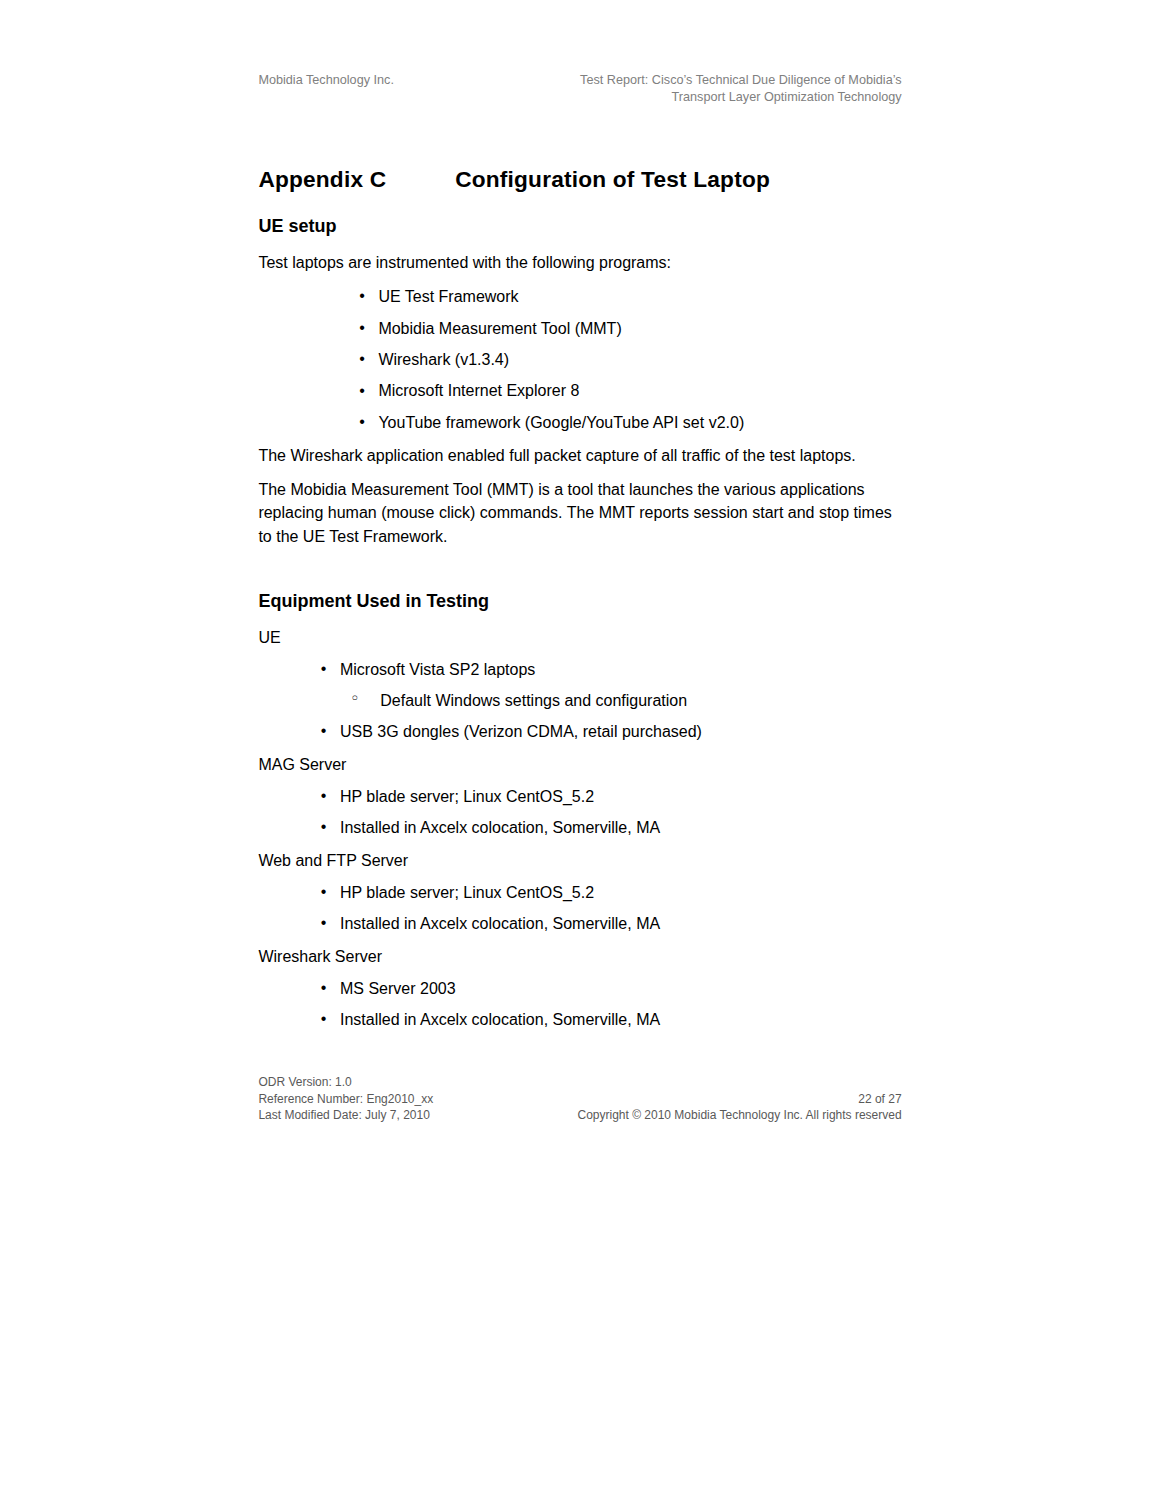Mobidia Technology Inc.
Test Report: Cisco’s Technical Due Diligence of Mobidia’s
Transport Layer Optimization Technology
Appendix CConfiguration of Test Laptop
UE setup
Test laptops are instrumented with the following programs:
UE Test Framework
Mobidia Measurement Tool (MMT)
Wireshark (v1.3.4)
Microsoft Internet Explorer 8
YouTube framework (Google/YouTube API set v2.0)
The Wireshark application enabled full packet capture of all traffic of the test laptops.
The Mobidia Measurement Tool (MMT) is a tool that launches the various applications replacing human (mouse click) commands. The MMT reports session start and stop times to the UE Test Framework.
Equipment Used in Testing
UE
Microsoft Vista SP2 laptops
Default Windows settings and configuration
USB 3G dongles (Verizon CDMA, retail purchased)
MAG Server
HP blade server; Linux CentOS_5.2
Installed in Axcelx colocation, Somerville, MA
Web and FTP Server
HP blade server; Linux CentOS_5.2
Installed in Axcelx colocation, Somerville, MA
Wireshark Server
MS Server 2003
Installed in Axcelx colocation, Somerville, MA
ODR Version: 1.0
Reference Number: Eng2010_xx
Last Modified Date: July 7, 2010
22 of 27 Copyright © 2010 Mobidia Technology Inc. All rights reserved